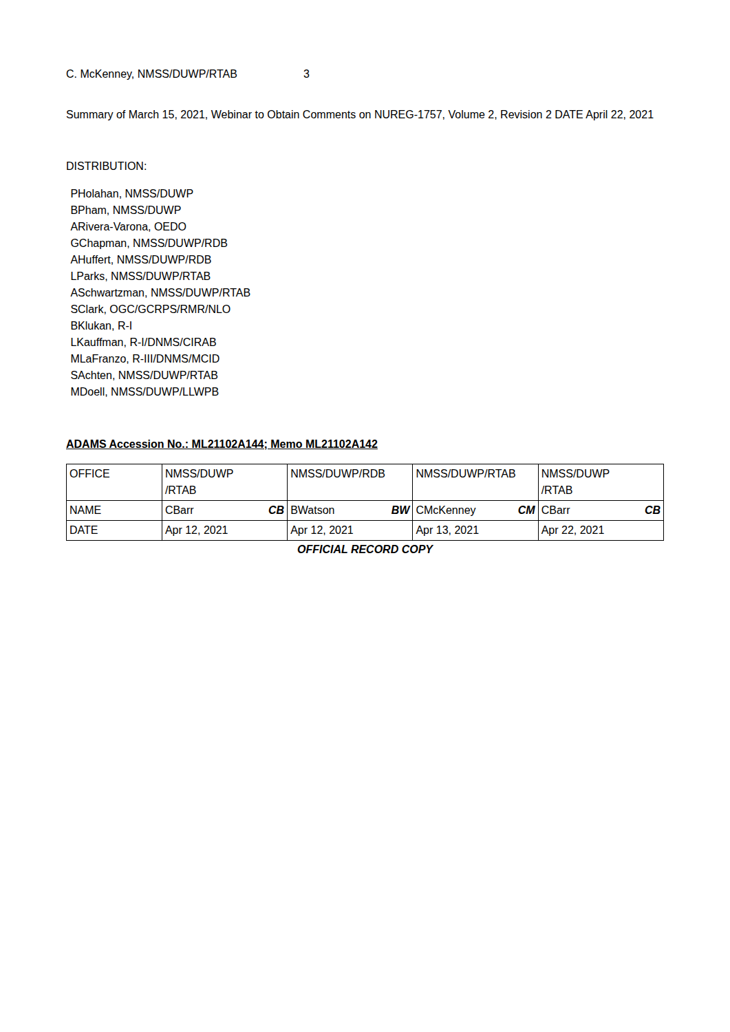C. McKenney, NMSS/DUWP/RTAB 3
Summary of March 15, 2021, Webinar to Obtain Comments on NUREG-1757, Volume 2, Revision 2 DATE April 22, 2021
DISTRIBUTION:
PHolahan, NMSS/DUWP
BPham, NMSS/DUWP
ARivera-Varona, OEDO
GChapman, NMSS/DUWP/RDB
AHuffert, NMSS/DUWP/RDB
LParks, NMSS/DUWP/RTAB
ASchwartzman, NMSS/DUWP/RTAB
SClark, OGC/GCRPS/RMR/NLO
BKlukan, R-I
LKauffman, R-I/DNMS/CIRAB
MLaFranzo, R-III/DNMS/MCID
SAchten, NMSS/DUWP/RTAB
MDoell, NMSS/DUWP/LLWPB
ADAMS Accession No.: ML21102A144; Memo ML21102A142
| OFFICE | NMSS/DUWP /RTAB | NMSS/DUWP/RDB | NMSS/DUWP/RTAB | NMSS/DUWP /RTAB |
| NAME | CBarr CB | BWatson BW | CMcKenney CM | CBarr CB |
| DATE | Apr 12, 2021 | Apr 12, 2021 | Apr 13, 2021 | Apr 22, 2021 |
OFFICIAL RECORD COPY